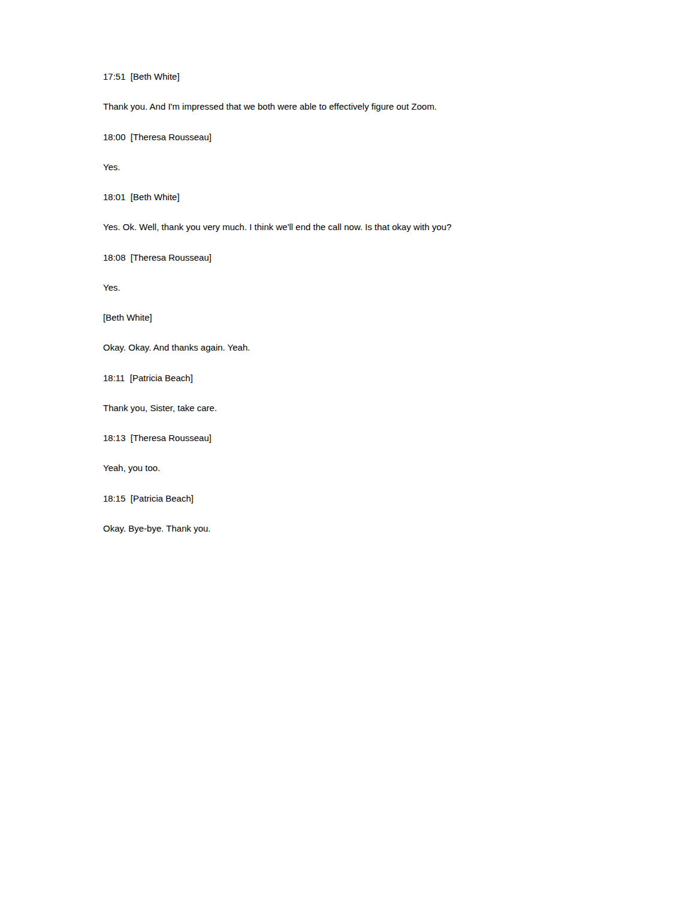17:51 [Beth White]
Thank you. And I'm impressed that we both were able to effectively figure out Zoom.
18:00 [Theresa Rousseau]
Yes.
18:01 [Beth White]
Yes. Ok. Well, thank you very much. I think we'll end the call now. Is that okay with you?
18:08 [Theresa Rousseau]
Yes.
[Beth White]
Okay. Okay. And thanks again. Yeah.
18:11 [Patricia Beach]
Thank you, Sister, take care.
18:13 [Theresa Rousseau]
Yeah, you too.
18:15 [Patricia Beach]
Okay. Bye-bye. Thank you.